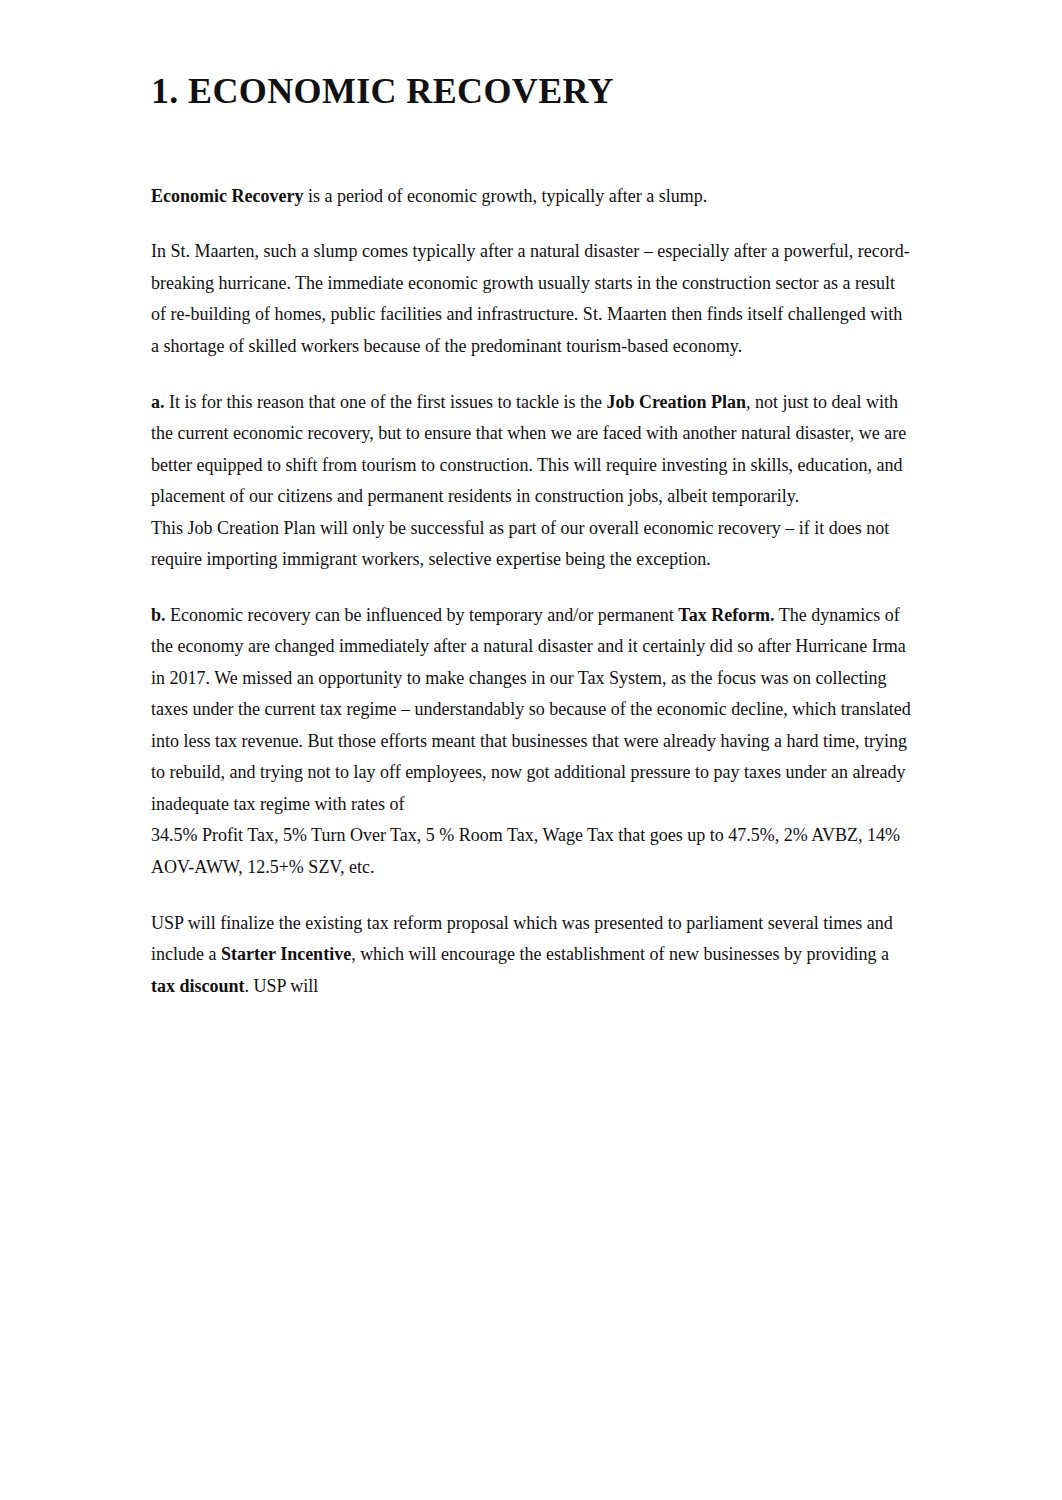1. ECONOMIC RECOVERY
Economic Recovery is a period of economic growth, typically after a slump.
In St. Maarten, such a slump comes typically after a natural disaster – especially after a powerful, record-breaking hurricane. The immediate economic growth usually starts in the construction sector as a result of re-building of homes, public facilities and infrastructure. St. Maarten then finds itself challenged with a shortage of skilled workers because of the predominant tourism-based economy.
a. It is for this reason that one of the first issues to tackle is the Job Creation Plan, not just to deal with the current economic recovery, but to ensure that when we are faced with another natural disaster, we are better equipped to shift from tourism to construction. This will require investing in skills, education, and placement of our citizens and permanent residents in construction jobs, albeit temporarily.
This Job Creation Plan will only be successful as part of our overall economic recovery – if it does not require importing immigrant workers, selective expertise being the exception.
b. Economic recovery can be influenced by temporary and/or permanent Tax Reform. The dynamics of the economy are changed immediately after a natural disaster and it certainly did so after Hurricane Irma in 2017. We missed an opportunity to make changes in our Tax System, as the focus was on collecting taxes under the current tax regime – understandably so because of the economic decline, which translated into less tax revenue. But those efforts meant that businesses that were already having a hard time, trying to rebuild, and trying not to lay off employees, now got additional pressure to pay taxes under an already inadequate tax regime with rates of
34.5% Profit Tax, 5% Turn Over Tax, 5 % Room Tax, Wage Tax that goes up to 47.5%, 2% AVBZ, 14% AOV-AWW, 12.5+% SZV, etc.
USP will finalize the existing tax reform proposal which was presented to parliament several times and include a Starter Incentive, which will encourage the establishment of new businesses by providing a tax discount. USP will